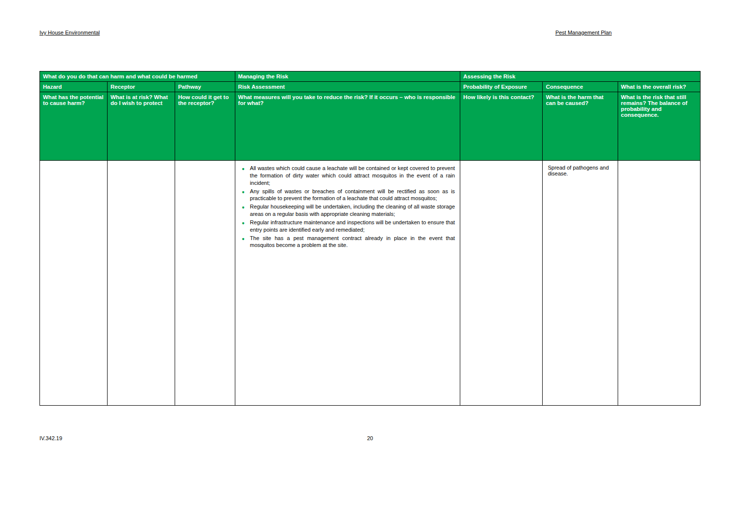Ivy House Environmental Pest Management Plan
| What do you do that can harm and what could be harmed | Managing the Risk | Assessing the Risk |
| --- | --- | --- |
| Hazard | Receptor | Pathway | Risk Assessment | Probability of Exposure | Consequence | What is the overall risk? |
| What has the potential to cause harm? | What is at risk? What do I wish to protect | How could it get to the receptor? | What measures will you take to reduce the risk? If it occurs – who is responsible for what? | How likely is this contact? | What is the harm that can be caused? | What is the risk that still remains? The balance of probability and consequence. |
| | | | All wastes which could cause a leachate will be contained or kept covered to prevent the formation of dirty water which could attract mosquitos in the event of a rain incident; Any spills of wastes or breaches of containment will be rectified as soon as is practicable to prevent the formation of a leachate that could attract mosquitos; Regular housekeeping will be undertaken, including the cleaning of all waste storage areas on a regular basis with appropriate cleaning materials; Regular infrastructure maintenance and inspections will be undertaken to ensure that entry points are identified early and remediated; The site has a pest management contract already in place in the event that mosquitos become a problem at the site. | | Spread of pathogens and disease. | |
IV.342.19 20